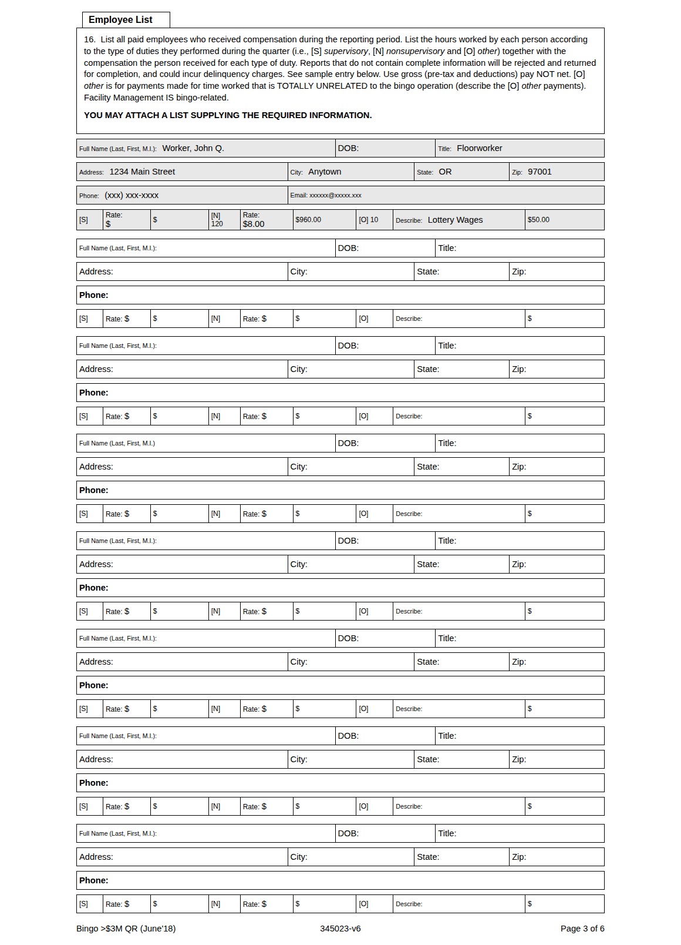Employee List
16. List all paid employees who received compensation during the reporting period. List the hours worked by each person according to the type of duties they performed during the quarter (i.e., [S] supervisory, [N] nonsupervisory and [O] other) together with the compensation the person received for each type of duty. Reports that do not contain complete information will be rejected and returned for completion, and could incur delinquency charges. See sample entry below. Use gross (pre-tax and deductions) pay NOT net. [O] other is for payments made for time worked that is TOTALLY UNRELATED to the bingo operation (describe the [O] other payments). Facility Management IS bingo-related.
YOU MAY ATTACH A LIST SUPPLYING THE REQUIRED INFORMATION.
| Full Name (Last, First, M.I.): Worker, John Q. | DOB: | Title: Floorworker |
| Address: 1234 Main Street | City: Anytown | State: OR | Zip: 97001 |
| Phone: (xxx) xxx-xxxx | Email: xxxxxx@xxxxx.xxx |
| [S] | Rate: $ | $ | [N] 120 | Rate: $8.00 | $960.00 | [O] 10 | Describe: Lottery Wages | $50.00 |
| Full Name (Last, First, M.I.): | DOB: | Title: |
| Address: | City: | State: | Zip: |
| Phone: |
| [S] | Rate: $ | $ | [N] | Rate: $ | $ | [O] | Describe: | $ |
| Full Name (Last, First, M.I.): | DOB: | Title: |
| Address: | City: | State: | Zip: |
| Phone: |
| [S] | Rate: $ | $ | [N] | Rate: $ | $ | [O] | Describe: | $ |
| Full Name (Last, First, M.I.) | DOB: | Title: |
| Address: | City: | State: | Zip: |
| Phone: |
| [S] | Rate: $ | $ | [N] | Rate: $ | $ | [O] | Describe: | $ |
| Full Name (Last, First, M.I.): | DOB: | Title: |
| Address: | City: | State: | Zip: |
| Phone: |
| [S] | Rate: $ | $ | [N] | Rate: $ | $ | [O] | Describe: | $ |
| Full Name (Last, First, M.I.): | DOB: | Title: |
| Address: | City: | State: | Zip: |
| Phone: |
| [S] | Rate: $ | $ | [N] | Rate: $ | $ | [O] | Describe: | $ |
| Full Name (Last, First, M.I.): | DOB: | Title: |
| Address: | City: | State: | Zip: |
| Phone: |
| [S] | Rate: $ | $ | [N] | Rate: $ | $ | [O] | Describe: | $ |
| Full Name (Last, First, M.I.): | DOB: | Title: |
| Address: | City: | State: | Zip: |
| Phone: |
| [S] | Rate: $ | $ | [N] | Rate: $ | $ | [O] | Describe: | $ |
Bingo >$3M QR (June'18)
345023-v6
Page 3 of 6